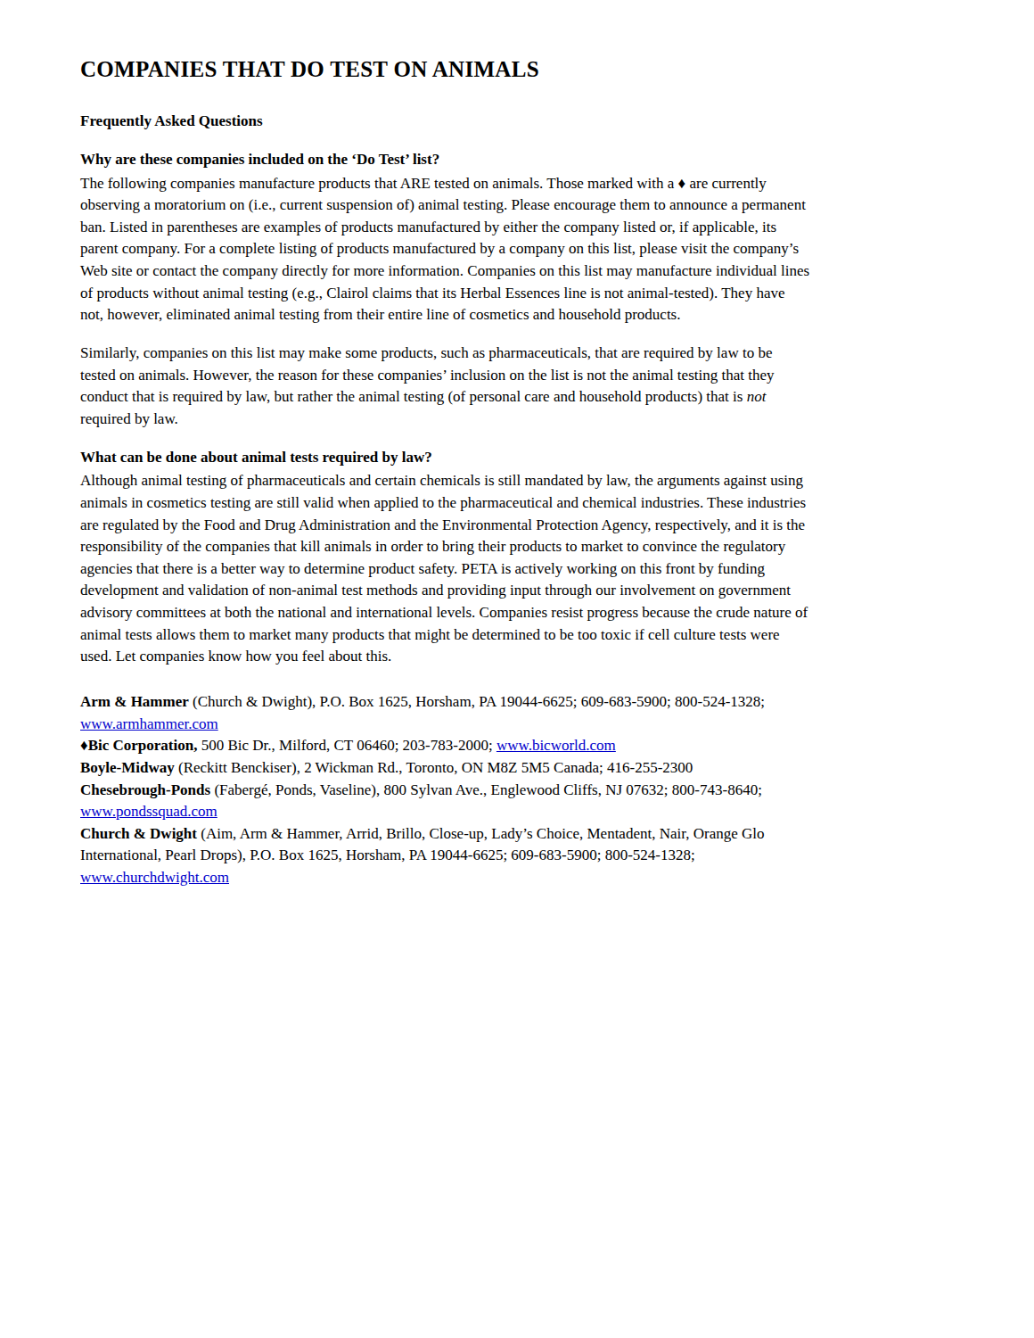COMPANIES THAT DO TEST ON ANIMALS
Frequently Asked Questions
Why are these companies included on the ‘Do Test’ list?
The following companies manufacture products that ARE tested on animals. Those marked with a ♦ are currently observing a moratorium on (i.e., current suspension of) animal testing. Please encourage them to announce a permanent ban. Listed in parentheses are examples of products manufactured by either the company listed or, if applicable, its parent company. For a complete listing of products manufactured by a company on this list, please visit the company’s Web site or contact the company directly for more information. Companies on this list may manufacture individual lines of products without animal testing (e.g., Clairol claims that its Herbal Essences line is not animal-tested). They have not, however, eliminated animal testing from their entire line of cosmetics and household products.
Similarly, companies on this list may make some products, such as pharmaceuticals, that are required by law to be tested on animals. However, the reason for these companies’ inclusion on the list is not the animal testing that they conduct that is required by law, but rather the animal testing (of personal care and household products) that is not required by law.
What can be done about animal tests required by law?
Although animal testing of pharmaceuticals and certain chemicals is still mandated by law, the arguments against using animals in cosmetics testing are still valid when applied to the pharmaceutical and chemical industries. These industries are regulated by the Food and Drug Administration and the Environmental Protection Agency, respectively, and it is the responsibility of the companies that kill animals in order to bring their products to market to convince the regulatory agencies that there is a better way to determine product safety. PETA is actively working on this front by funding development and validation of non-animal test methods and providing input through our involvement on government advisory committees at both the national and international levels. Companies resist progress because the crude nature of animal tests allows them to market many products that might be determined to be too toxic if cell culture tests were used. Let companies know how you feel about this.
Arm & Hammer (Church & Dwight), P.O. Box 1625, Horsham, PA 19044-6625; 609-683-5900; 800-524-1328; www.armhammer.com
♦Bic Corporation, 500 Bic Dr., Milford, CT 06460; 203-783-2000; www.bicworld.com
Boyle-Midway (Reckitt Benckiser), 2 Wickman Rd., Toronto, ON M8Z 5M5 Canada; 416-255-2300
Chesebrough-Ponds (Fabergé, Ponds, Vaseline), 800 Sylvan Ave., Englewood Cliffs, NJ 07632; 800-743-8640; www.pondssquad.com
Church & Dwight (Aim, Arm & Hammer, Arrid, Brillo, Close-up, Lady’s Choice, Mentadent, Nair, Orange Glo International, Pearl Drops), P.O. Box 1625, Horsham, PA 19044-6625; 609-683-5900; 800-524-1328; www.churchdwight.com